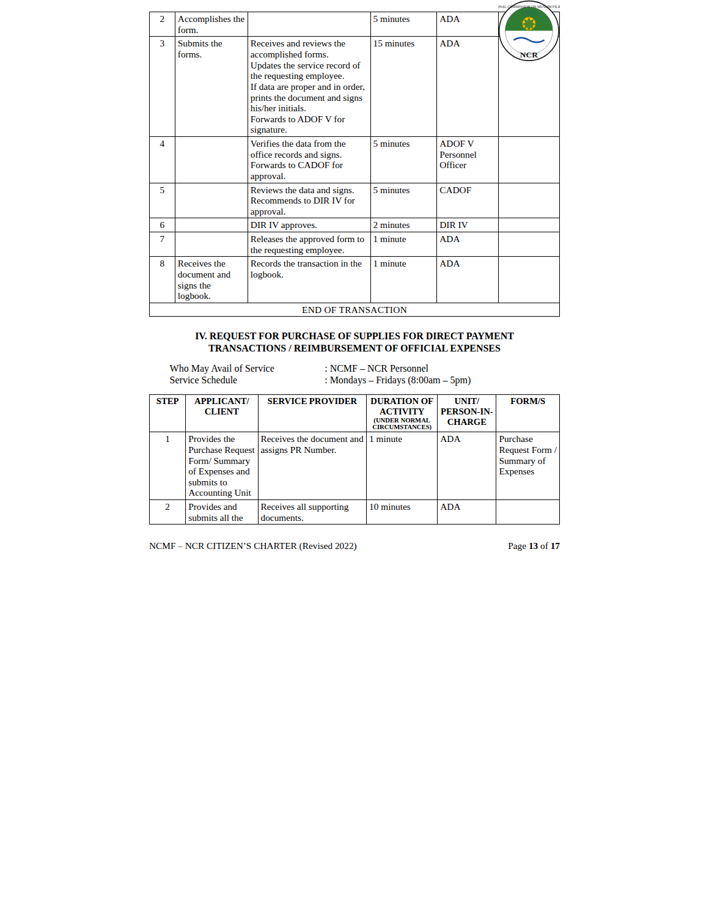NATIONAL COMMISSION ON MUSLIM FILIPINOS NCR
| 2 | Accomplishes the form. | | 5 minutes | ADA | |
| 3 | Submits the forms. | Receives and reviews the accomplished forms. Updates the service record of the requesting employee. If data are proper and in order, prints the document and signs his/her initials. Forwards to ADOF V for signature. | 15 minutes | ADA | |
| 4 | | Verifies the data from the office records and signs. Forwards to CADOF for approval. | 5 minutes | ADOF V Personnel Officer | |
| 5 | | Reviews the data and signs. Recommends to DIR IV for approval. | 5 minutes | CADOF | |
| 6 | | DIR IV approves. | 2 minutes | DIR IV | |
| 7 | | Releases the approved form to the requesting employee. | 1 minute | ADA | |
| 8 | Receives the document and signs the logbook. | Records the transaction in the logbook. | 1 minute | ADA | |
| END OF TRANSACTION |
IV. REQUEST FOR PURCHASE OF SUPPLIES FOR DIRECT PAYMENT
TRANSACTIONS / REIMBURSEMENT OF OFFICIAL EXPENSES
| Who May Avail of Service | : NCMF – NCR Personnel |
| Service Schedule | : Mondays – Fridays (8:00am – 5pm) |
| STEP | APPLICANT/ CLIENT | SERVICE PROVIDER | DURATION OF ACTIVITY (UNDER NORMAL CIRCUMSTANCES) | UNIT/ PERSON-IN- CHARGE | FORM/S |
| --- | --- | --- | --- | --- | --- |
| 1 | Provides the Purchase Request Form/ Summary of Expenses and submits to Accounting Unit | Receives the document and assigns PR Number. | 1 minute | ADA | Purchase Request Form / Summary of Expenses |
| 2 | Provides and submits all the | Receives all supporting documents. | 10 minutes | ADA | |
NCMF – NCR CITIZEN’S CHARTER (Revised 2022)
Page 13 of 17